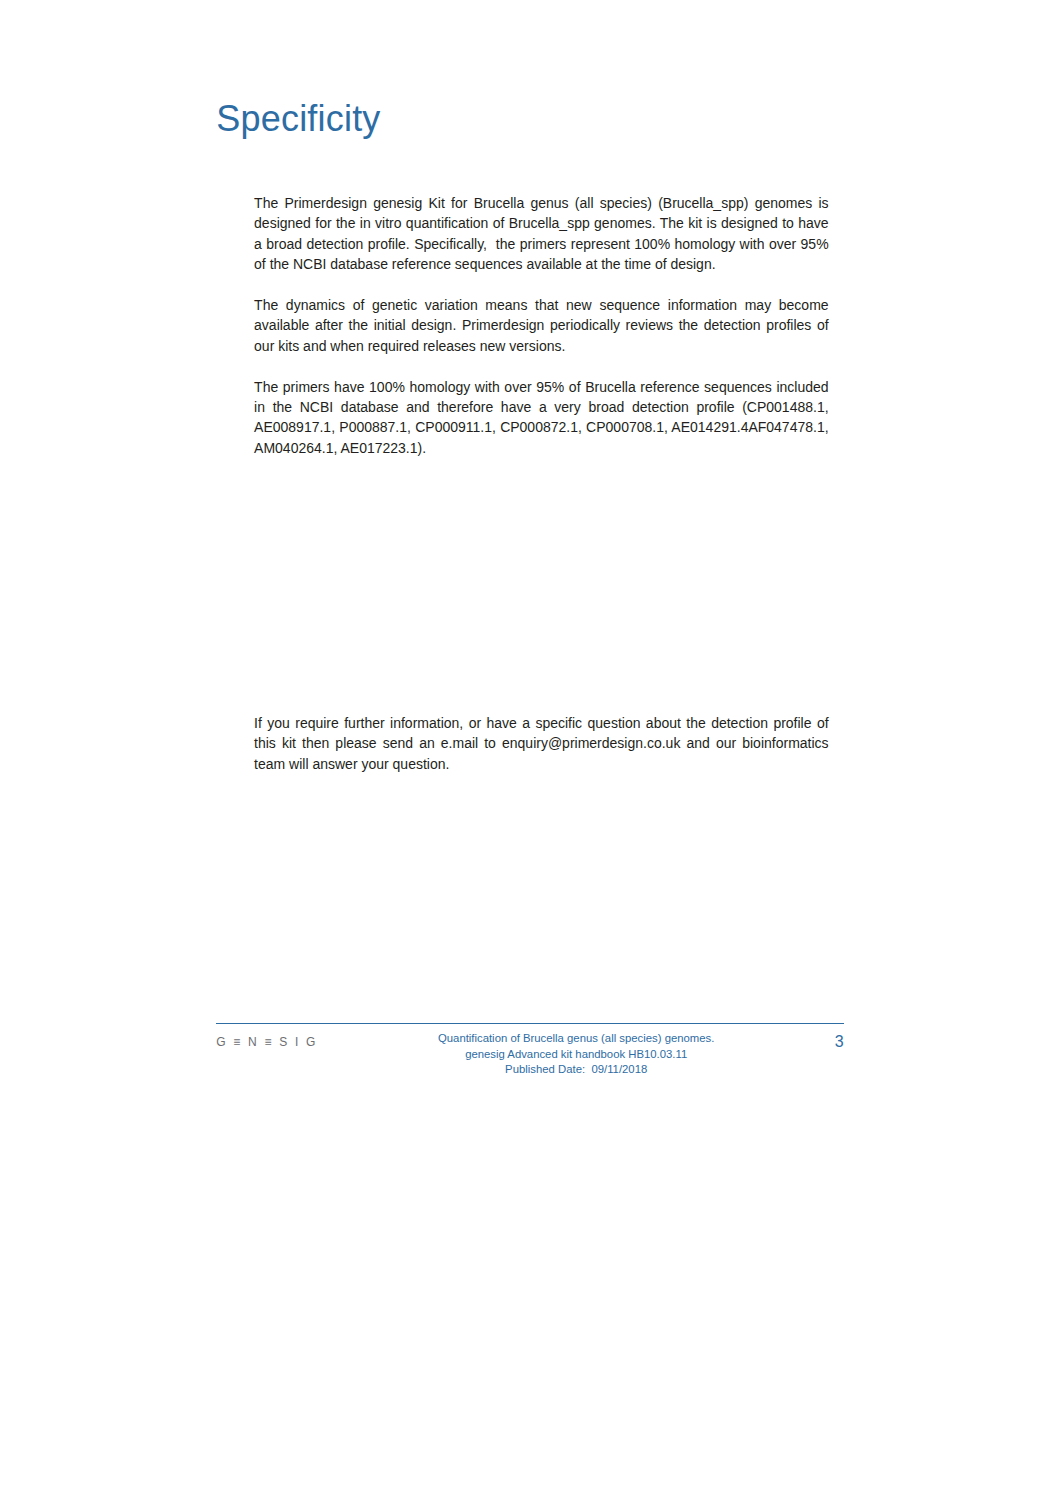Specificity
The Primerdesign genesig Kit for Brucella genus (all species) (Brucella_spp) genomes is designed for the in vitro quantification of Brucella_spp genomes. The kit is designed to have a broad detection profile. Specifically, the primers represent 100% homology with over 95% of the NCBI database reference sequences available at the time of design.
The dynamics of genetic variation means that new sequence information may become available after the initial design. Primerdesign periodically reviews the detection profiles of our kits and when required releases new versions.
The primers have 100% homology with over 95% of Brucella reference sequences included in the NCBI database and therefore have a very broad detection profile (CP001488.1, AE008917.1, P000887.1, CP000911.1, CP000872.1, CP000708.1, AE014291.4AF047478.1, AM040264.1, AE017223.1).
If you require further information, or have a specific question about the detection profile of this kit then please send an e.mail to enquiry@primerdesign.co.uk and our bioinformatics team will answer your question.
G ≡ N ≡ S I G
Quantification of Brucella genus (all species) genomes.
genesig Advanced kit handbook HB10.03.11
Published Date: 09/11/2018
3